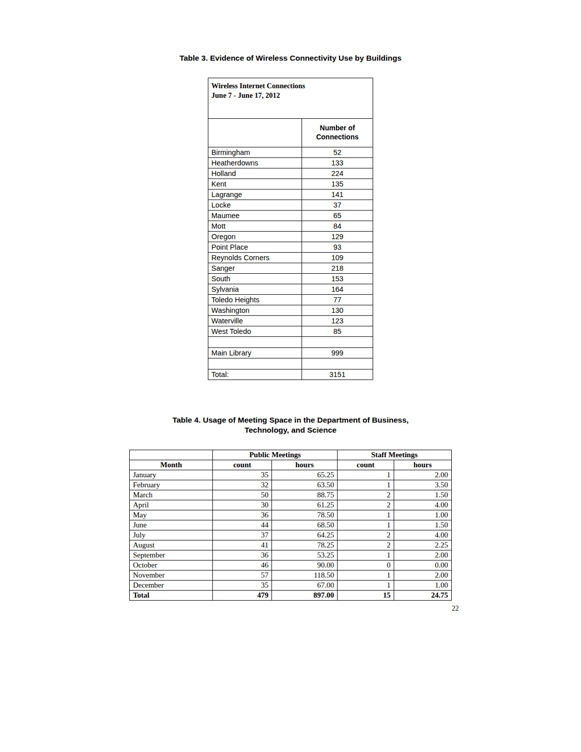Table 3. Evidence of Wireless Connectivity Use by Buildings
| Wireless Internet Connections June 7 - June 17, 2012 |
| | Number of Connections |
| Birmingham | 52 |
| Heatherdowns | 133 |
| Holland | 224 |
| Kent | 135 |
| Lagrange | 141 |
| Locke | 37 |
| Maumee | 65 |
| Mott | 84 |
| Oregon | 129 |
| Point Place | 93 |
| Reynolds Corners | 109 |
| Sanger | 218 |
| South | 153 |
| Sylvania | 164 |
| Toledo Heights | 77 |
| Washington | 130 |
| Waterville | 123 |
| West Toledo | 85 |
| Main Library | 999 |
| Total: | 3151 |
Table 4. Usage of Meeting Space in the Department of Business,
Technology, and Science
| | Public Meetings | Staff Meetings |
| --- | --- | --- |
| Month | count | hours | count | hours |
| January | 35 | 65.25 | 1 | 2.00 |
| February | 32 | 63.50 | 1 | 3.50 |
| March | 50 | 88.75 | 2 | 1.50 |
| April | 30 | 61.25 | 2 | 4.00 |
| May | 36 | 78.50 | 1 | 1.00 |
| June | 44 | 68.50 | 1 | 1.50 |
| July | 37 | 64.25 | 2 | 4.00 |
| August | 41 | 78.25 | 2 | 2.25 |
| September | 36 | 53.25 | 1 | 2.00 |
| October | 46 | 90.00 | 0 | 0.00 |
| November | 57 | 118.50 | 1 | 2.00 |
| December | 35 | 67.00 | 1 | 1.00 |
| Total | 479 | 897.00 | 15 | 24.75 |
22